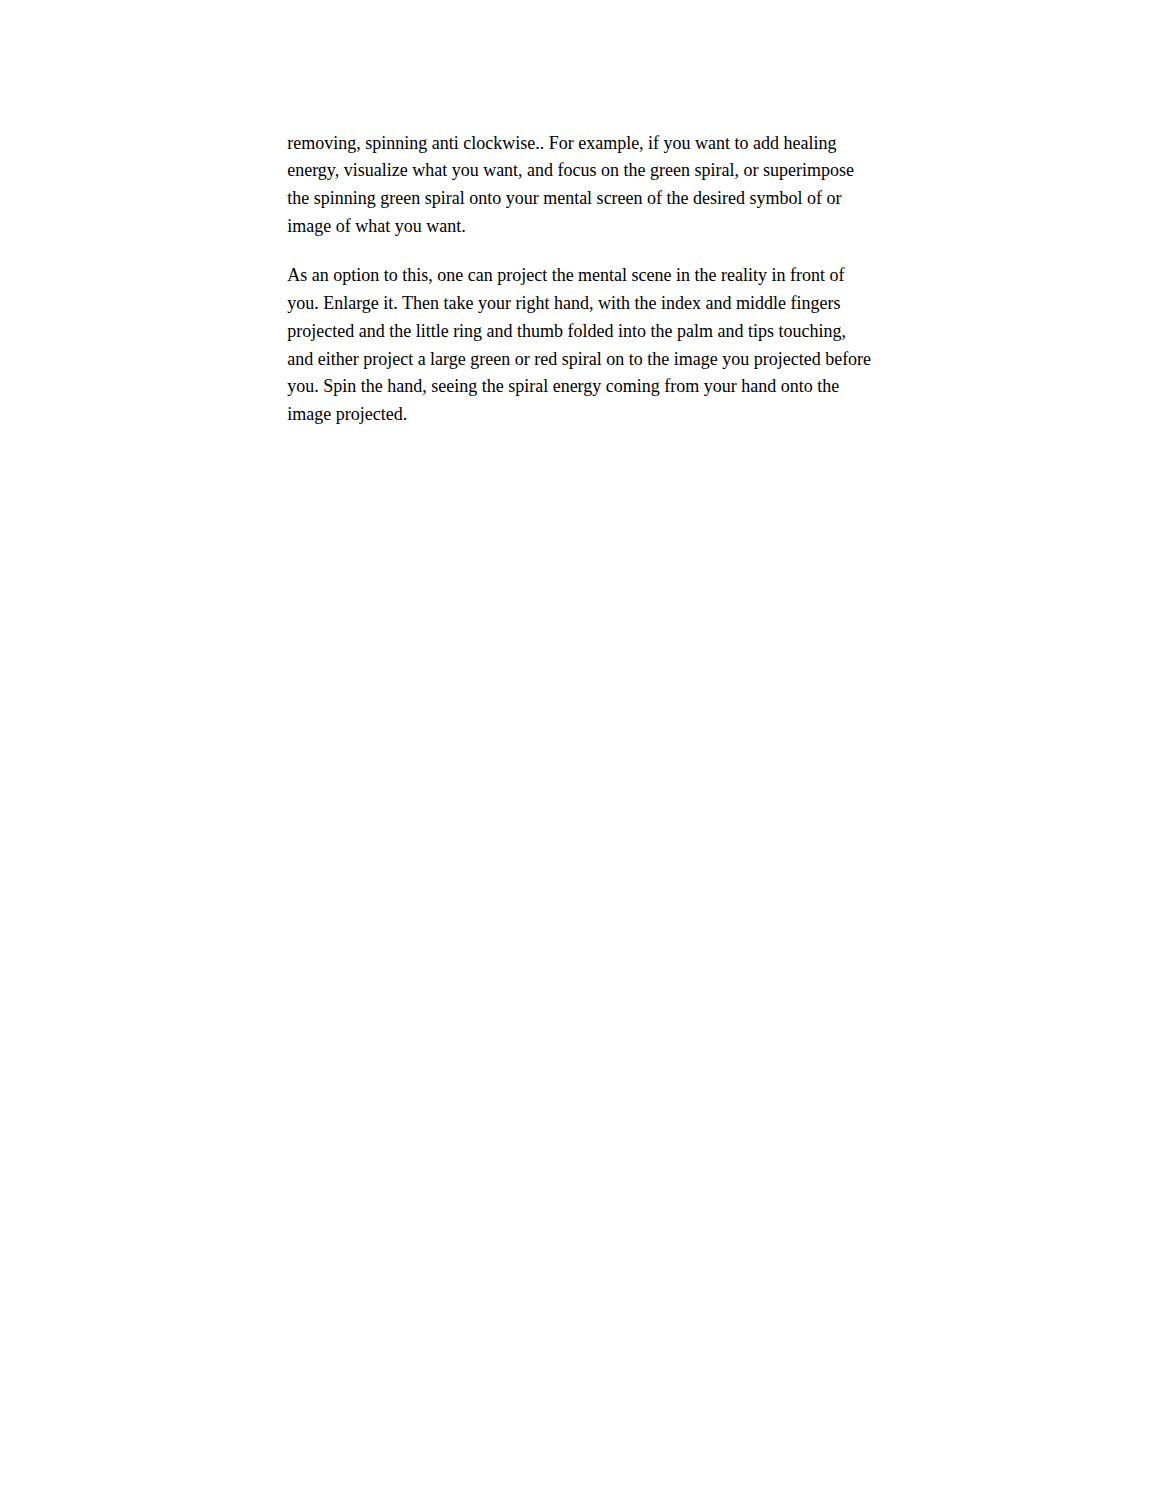removing, spinning anti clockwise.. For example, if you want to add healing energy, visualize what you want, and focus on the green spiral, or superimpose the spinning green spiral onto your mental screen of the desired symbol of or image of what you want.
As an option to this, one can project the mental scene in the reality in front of you. Enlarge it. Then take your right hand, with the index and middle fingers projected and the little ring and thumb folded into the palm and tips touching, and either project a large green or red spiral on to the image you projected before you. Spin the hand, seeing the spiral energy coming from your hand onto the image projected.